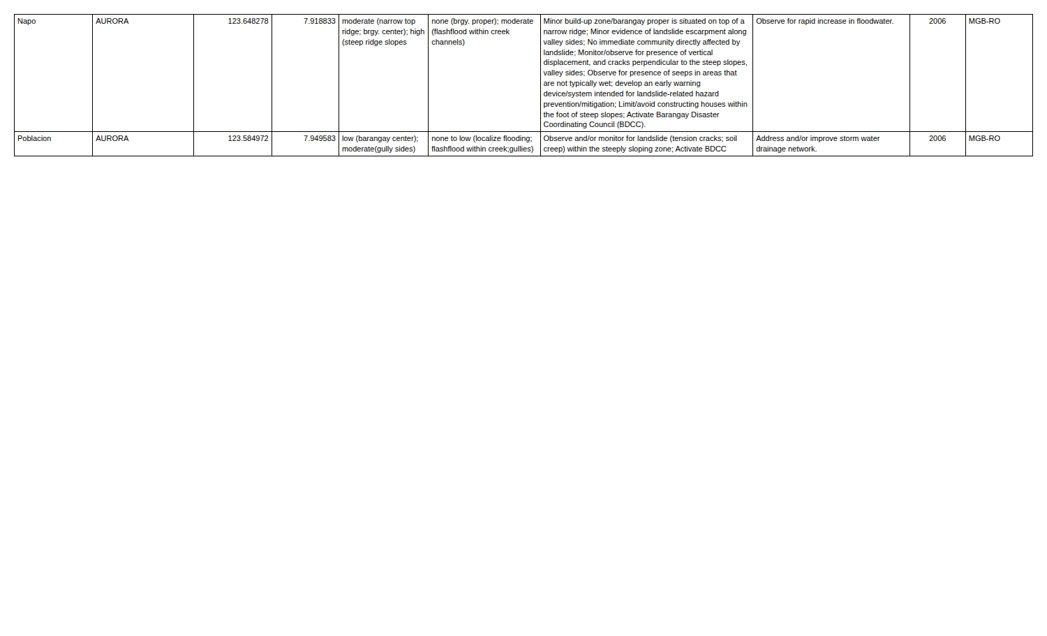| Napo | AURORA | 123.648278 | 7.918833 | moderate (narrow top ridge; brgy. center); high (steep ridge slopes | none (brgy. proper); moderate (flashflood within creek channels) | Minor build-up zone/barangay proper is situated on top of a narrow ridge; Minor evidence of landslide escarpment along valley sides; No immediate community directly affected by landslide; Monitor/observe for presence of vertical displacement, and cracks perpendicular to the steep slopes, valley sides; Observe for presence of seeps in areas that are not typically wet; develop an early warning device/system intended for landslide-related hazard prevention/mitigation; Limit/avoid constructing houses within the foot of steep slopes; Activate Barangay Disaster Coordinating Council (BDCC). | Observe for rapid increase in floodwater. | 2006 | MGB-RO |
| Poblacion | AURORA | 123.584972 | 7.949583 | low (barangay center); moderate(gully sides) | none to low (localize flooding; flashflood within creek;gullies) | Observe and/or monitor for landslide (tension cracks; soil creep) within the steeply sloping zone; Activate BDCC | Address and/or improve storm water drainage network. | 2006 | MGB-RO |